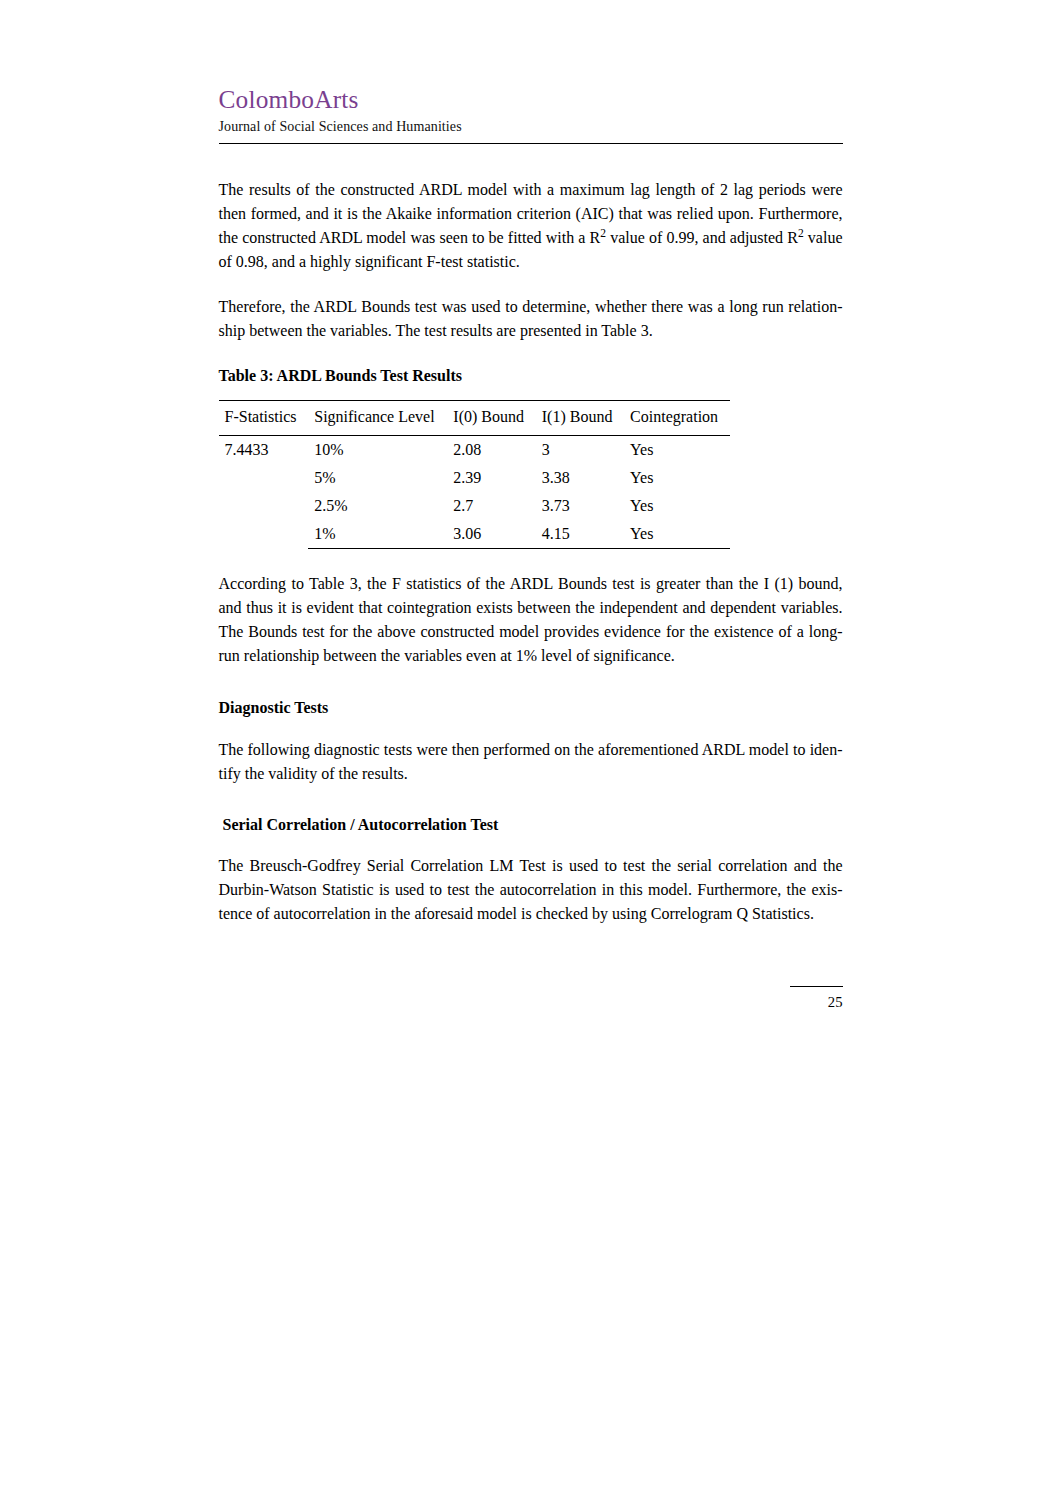ColomboArts
Journal of Social Sciences and Humanities
The results of the constructed ARDL model with a maximum lag length of 2 lag periods were then formed, and it is the Akaike information criterion (AIC) that was relied upon. Furthermore, the constructed ARDL model was seen to be fitted with a R2 value of 0.99, and adjusted R2 value of 0.98, and a highly significant F-test statistic.
Therefore, the ARDL Bounds test was used to determine, whether there was a long run relationship between the variables. The test results are presented in Table 3.
Table 3: ARDL Bounds Test Results
| F-Statistics | Significance Level | I(0) Bound | I(1) Bound | Cointegration |
| --- | --- | --- | --- | --- |
| 7.4433 | 10% | 2.08 | 3 | Yes |
| 5% | 2.39 | 3.38 | Yes |
| 2.5% | 2.7 | 3.73 | Yes |
| 1% | 3.06 | 4.15 | Yes |
According to Table 3, the F statistics of the ARDL Bounds test is greater than the I (1) bound, and thus it is evident that cointegration exists between the independent and dependent variables. The Bounds test for the above constructed model provides evidence for the existence of a long-run relationship between the variables even at 1% level of significance.
Diagnostic Tests
The following diagnostic tests were then performed on the aforementioned ARDL model to identify the validity of the results.
Serial Correlation / Autocorrelation Test
The Breusch-Godfrey Serial Correlation LM Test is used to test the serial correlation and the Durbin-Watson Statistic is used to test the autocorrelation in this model. Furthermore, the existence of autocorrelation in the aforesaid model is checked by using Correlogram Q Statistics.
25